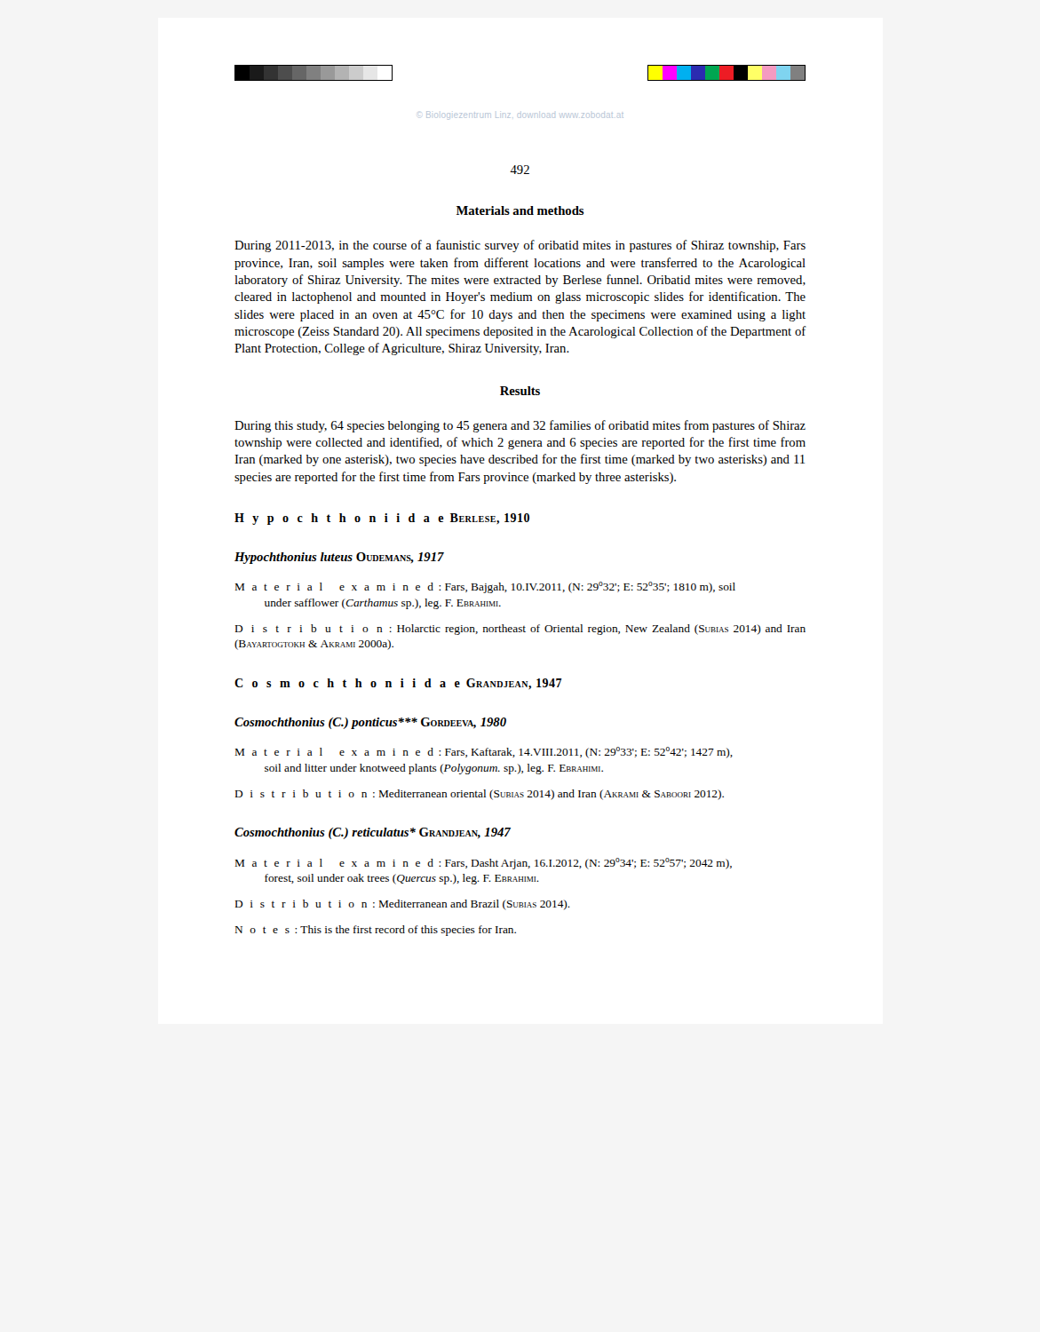© Biologiezentrum Linz, download www.zobodat.at
492
Materials and methods
During 2011-2013, in the course of a faunistic survey of oribatid mites in pastures of Shiraz township, Fars province, Iran, soil samples were taken from different locations and were transferred to the Acarological laboratory of Shiraz University. The mites were extracted by Berlese funnel. Oribatid mites were removed, cleared in lactophenol and mounted in Hoyer's medium on glass microscopic slides for identification. The slides were placed in an oven at 45°C for 10 days and then the specimens were examined using a light microscope (Zeiss Standard 20). All specimens deposited in the Acarological Collection of the Department of Plant Protection, College of Agriculture, Shiraz University, Iran.
Results
During this study, 64 species belonging to 45 genera and 32 families of oribatid mites from pastures of Shiraz township were collected and identified, of which 2 genera and 6 species are reported for the first time from Iran (marked by one asterisk), two species have described for the first time (marked by two asterisks) and 11 species are reported for the first time from Fars province (marked by three asterisks).
H y p o c h t h o n i i d a e Berlese, 1910
Hypochthonius luteus Oudemans, 1917
M a t e r i a l e x a m i n e d : Fars, Bajgah, 10.IV.2011, (N: 29o32'; E: 52o35'; 1810 m), soil under safflower (Carthamus sp.), leg. F. Ebrahimi.
D i s t r i b u t i o n : Holarctic region, northeast of Oriental region, New Zealand (Subias 2014) and Iran (Bayartogtokh & Akrami 2000a).
C o s m o c h t h o n i i d a e Grandjean, 1947
Cosmochthonius (C.) ponticus*** Gordeeva, 1980
M a t e r i a l e x a m i n e d : Fars, Kaftarak, 14.VIII.2011, (N: 29o33'; E: 52o42'; 1427 m), soil and litter under knotweed plants (Polygonum. sp.), leg. F. Ebrahimi.
D i s t r i b u t i o n : Mediterranean oriental (Subias 2014) and Iran (Akrami & Saboori 2012).
Cosmochthonius (C.) reticulatus* Grandjean, 1947
M a t e r i a l e x a m i n e d : Fars, Dasht Arjan, 16.I.2012, (N: 29o34'; E: 52o57'; 2042 m), forest, soil under oak trees (Quercus sp.), leg. F. Ebrahimi.
D i s t r i b u t i o n : Mediterranean and Brazil (Subias 2014).
N o t e s : This is the first record of this species for Iran.